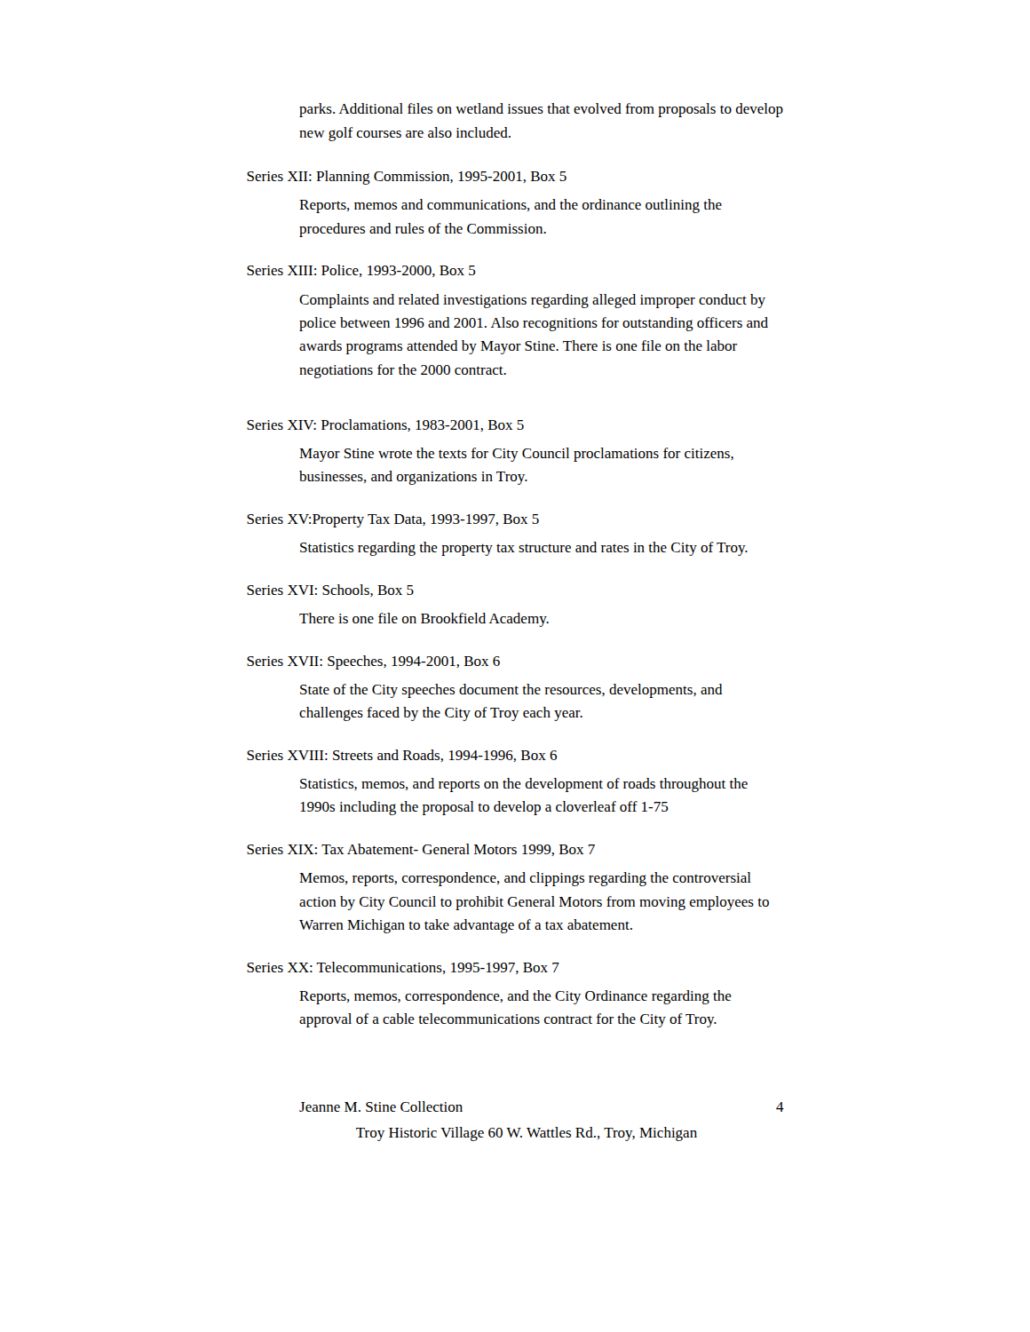parks. Additional files on wetland issues that evolved from proposals to develop new golf courses are also included.
Series XII: Planning Commission, 1995-2001, Box 5
Reports, memos and communications, and the ordinance outlining the procedures and rules of the Commission.
Series XIII: Police, 1993-2000, Box 5
Complaints and related investigations regarding alleged improper conduct by police between 1996 and 2001. Also recognitions for outstanding officers and awards programs attended by Mayor Stine. There is one file on the labor negotiations for the 2000 contract.
Series XIV: Proclamations, 1983-2001, Box 5
Mayor Stine wrote the texts for City Council proclamations for citizens, businesses, and organizations in Troy.
Series XV:Property Tax Data, 1993-1997, Box 5
Statistics regarding the property tax structure and rates in the City of Troy.
Series XVI: Schools, Box 5
There is one file on Brookfield Academy.
Series XVII: Speeches, 1994-2001, Box 6
State of the City speeches document the resources, developments, and challenges faced by the City of Troy each year.
Series XVIII: Streets and Roads, 1994-1996, Box 6
Statistics, memos, and reports on the development of roads throughout the 1990s including the proposal to develop a cloverleaf off 1-75
Series XIX: Tax Abatement- General Motors 1999, Box 7
Memos, reports, correspondence, and clippings regarding the controversial action by City Council to prohibit General Motors from moving employees to Warren Michigan to take advantage of a tax abatement.
Series XX: Telecommunications, 1995-1997, Box 7
Reports, memos, correspondence, and the City Ordinance regarding the approval of a cable telecommunications contract for the City of Troy.
Jeanne M. Stine Collection 4
Troy Historic Village 60 W. Wattles Rd., Troy, Michigan